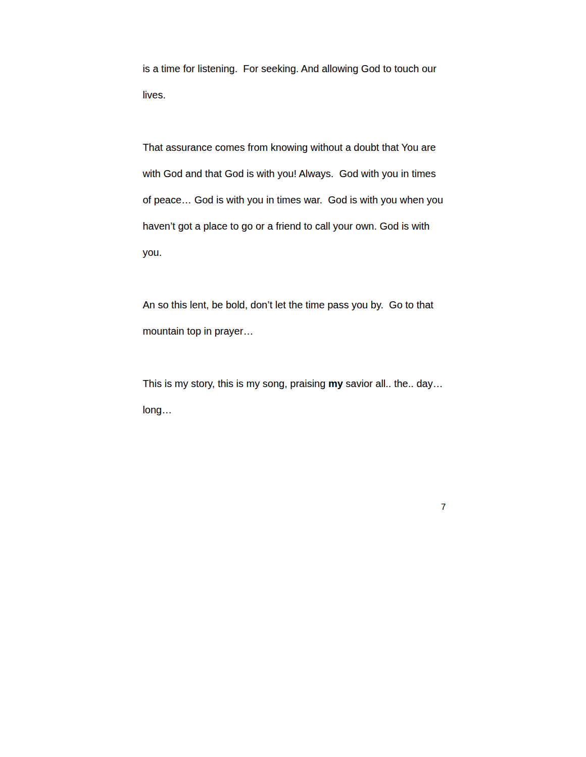is a time for listening. For seeking. And allowing God to touch our lives.
That assurance comes from knowing without a doubt that You are with God and that God is with you! Always. God with you in times of peace… God is with you in times war. God is with you when you haven’t got a place to go or a friend to call your own. God is with you.
An so this lent, be bold, don’t let the time pass you by. Go to that mountain top in prayer…
This is my story, this is my song, praising my savior all.. the.. day… long…
7